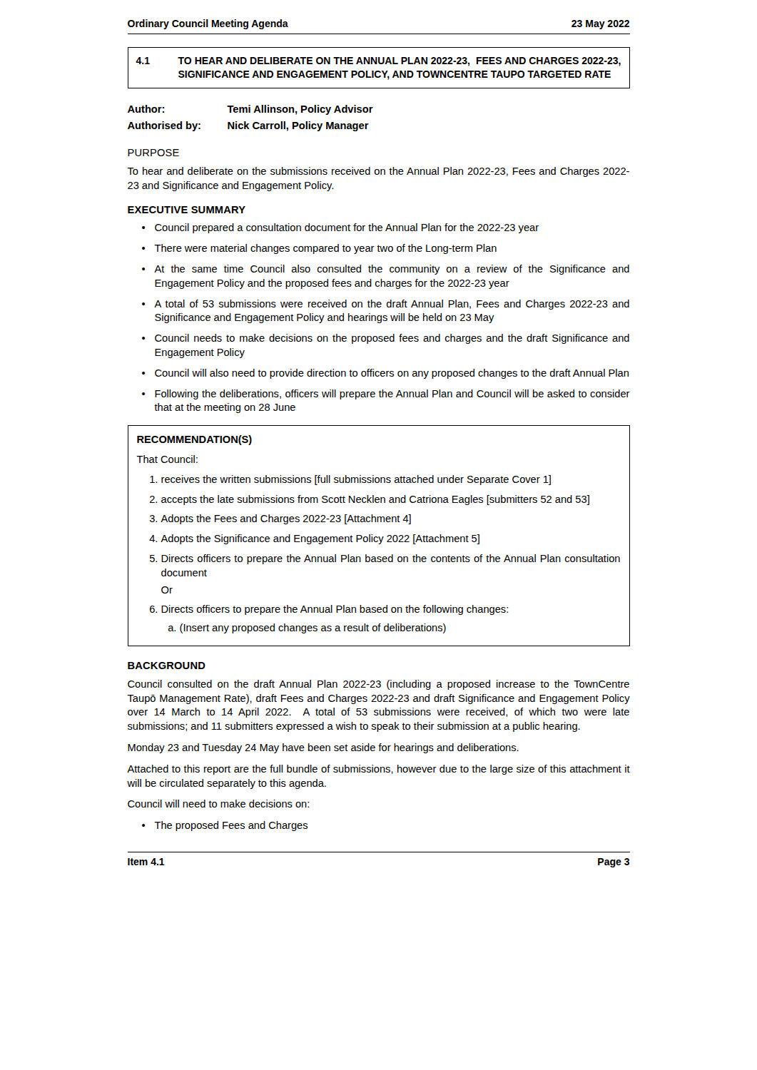Ordinary Council Meeting Agenda 23 May 2022
| 4.1 | TO HEAR AND DELIBERATE ON THE ANNUAL PLAN 2022-23, FEES AND CHARGES 2022-23, SIGNIFICANCE AND ENGAGEMENT POLICY, AND TOWNCENTRE TAUPO TARGETED RATE |
| Author: | Temi Allinson, Policy Advisor |
| Authorised by: | Nick Carroll, Policy Manager |
PURPOSE
To hear and deliberate on the submissions received on the Annual Plan 2022-23, Fees and Charges 2022-23 and Significance and Engagement Policy.
EXECUTIVE SUMMARY
Council prepared a consultation document for the Annual Plan for the 2022-23 year
There were material changes compared to year two of the Long-term Plan
At the same time Council also consulted the community on a review of the Significance and Engagement Policy and the proposed fees and charges for the 2022-23 year
A total of 53 submissions were received on the draft Annual Plan, Fees and Charges 2022-23 and Significance and Engagement Policy and hearings will be held on 23 May
Council needs to make decisions on the proposed fees and charges and the draft Significance and Engagement Policy
Council will also need to provide direction to officers on any proposed changes to the draft Annual Plan
Following the deliberations, officers will prepare the Annual Plan and Council will be asked to consider that at the meeting on 28 June
RECOMMENDATION(S)
That Council:
receives the written submissions [full submissions attached under Separate Cover 1]
accepts the late submissions from Scott Necklen and Catriona Eagles [submitters 52 and 53]
Adopts the Fees and Charges 2022-23 [Attachment 4]
Adopts the Significance and Engagement Policy 2022 [Attachment 5]
Directs officers to prepare the Annual Plan based on the contents of the Annual Plan consultation document
Or
Directs officers to prepare the Annual Plan based on the following changes:
(Insert any proposed changes as a result of deliberations)
BACKGROUND
Council consulted on the draft Annual Plan 2022-23 (including a proposed increase to the TownCentre Taupō Management Rate), draft Fees and Charges 2022-23 and draft Significance and Engagement Policy over 14 March to 14 April 2022. A total of 53 submissions were received, of which two were late submissions; and 11 submitters expressed a wish to speak to their submission at a public hearing.
Monday 23 and Tuesday 24 May have been set aside for hearings and deliberations.
Attached to this report are the full bundle of submissions, however due to the large size of this attachment it will be circulated separately to this agenda.
Council will need to make decisions on:
The proposed Fees and Charges
Item 4.1 Page 3